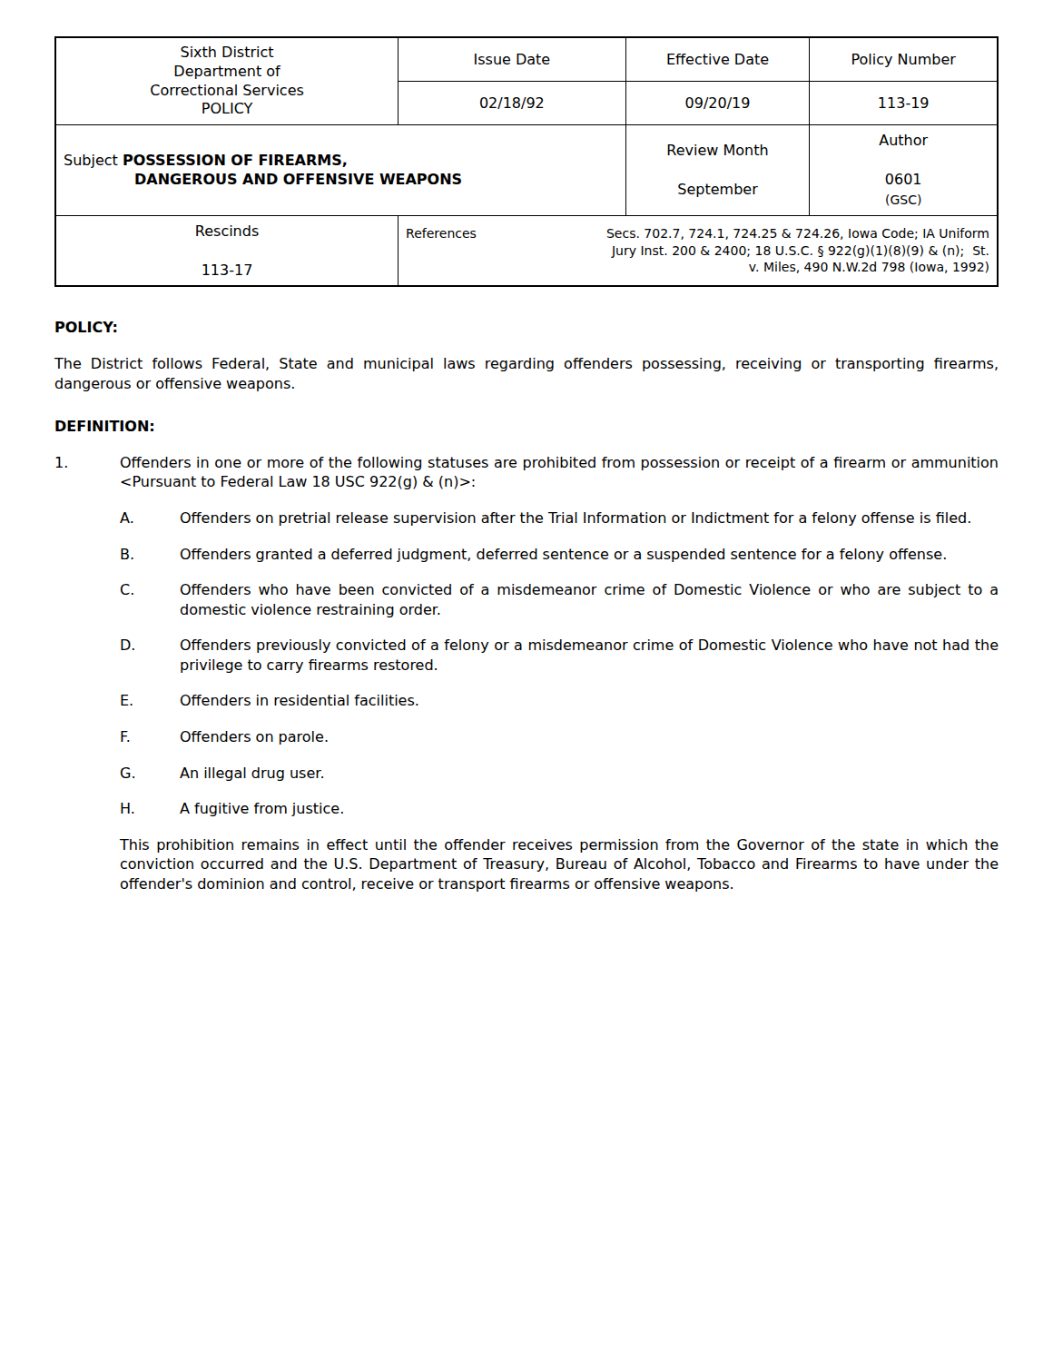| Sixth District Department of Correctional Services POLICY | Issue Date | Effective Date | Policy Number |
| 02/18/92 | 09/20/19 | 113-19 |
| Subject POSSESSION OF FIREARMS, DANGEROUS AND OFFENSIVE WEAPONS | Review Month September | Author 0601 (GSC) |
| Rescinds 113-17 | References Secs. 702.7, 724.1, 724.25 & 724.26, Iowa Code; IA Uniform Jury Inst. 200 & 2400; 18 U.S.C. § 922(g)(1)(8)(9) & (n); St. v. Miles, 490 N.W.2d 798 (Iowa, 1992) |
POLICY:
The District follows Federal, State and municipal laws regarding offenders possessing, receiving or transporting firearms, dangerous or offensive weapons.
DEFINITION:
| 1. | Offenders in one or more of the following statuses are prohibited from possession or receipt of a firearm or ammunition <Pursuant to Federal Law 18 USC 922(g) & (n)>: |
| | / A. / Offenders on pretrial release supervision after the Trial Information or Indictment for a felony offense is filed. / / B. / Offenders granted a deferred judgment, deferred sentence or a suspended sentence for a felony offense. / / C. / Offenders who have been convicted of a misdemeanor crime of Domestic Violence or who are subject to a domestic violence restraining order. / / D. / Offenders previously convicted of a felony or a misdemeanor crime of Domestic Violence who have not had the privilege to carry firearms restored. / / E. / Offenders in residential facilities. / / F. / Offenders on parole. / / G. / An illegal drug user. / / H. / A fugitive from justice. / / This prohibition remains in effect until the offender receives permission from the Governor of the state in which the conviction occurred and the U.S. Department of Treasury, Bureau of Alcohol, Tobacco and Firearms to have under the offender's dominion and control, receive or transport firearms or offensive weapons. / |